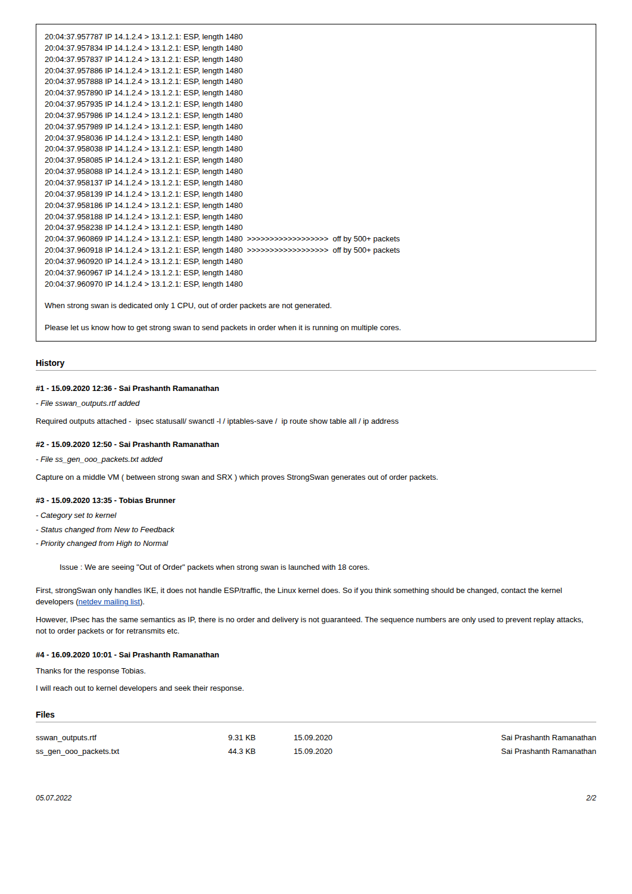20:04:37.957787 IP 14.1.2.4 > 13.1.2.1: ESP, length 1480 20:04:37.957834 IP 14.1.2.4 > 13.1.2.1: ESP, length 1480 20:04:37.957837 IP 14.1.2.4 > 13.1.2.1: ESP, length 1480 20:04:37.957886 IP 14.1.2.4 > 13.1.2.1: ESP, length 1480 20:04:37.957888 IP 14.1.2.4 > 13.1.2.1: ESP, length 1480 20:04:37.957890 IP 14.1.2.4 > 13.1.2.1: ESP, length 1480 20:04:37.957935 IP 14.1.2.4 > 13.1.2.1: ESP, length 1480 20:04:37.957986 IP 14.1.2.4 > 13.1.2.1: ESP, length 1480 20:04:37.957989 IP 14.1.2.4 > 13.1.2.1: ESP, length 1480 20:04:37.958036 IP 14.1.2.4 > 13.1.2.1: ESP, length 1480 20:04:37.958038 IP 14.1.2.4 > 13.1.2.1: ESP, length 1480 20:04:37.958085 IP 14.1.2.4 > 13.1.2.1: ESP, length 1480 20:04:37.958088 IP 14.1.2.4 > 13.1.2.1: ESP, length 1480 20:04:37.958137 IP 14.1.2.4 > 13.1.2.1: ESP, length 1480 20:04:37.958139 IP 14.1.2.4 > 13.1.2.1: ESP, length 1480 20:04:37.958186 IP 14.1.2.4 > 13.1.2.1: ESP, length 1480 20:04:37.958188 IP 14.1.2.4 > 13.1.2.1: ESP, length 1480 20:04:37.958238 IP 14.1.2.4 > 13.1.2.1: ESP, length 1480 20:04:37.960869 IP 14.1.2.4 > 13.1.2.1: ESP, length 1480 >>>>>>>>>>>>>>>>>> off by 500+ packets 20:04:37.960918 IP 14.1.2.4 > 13.1.2.1: ESP, length 1480 >>>>>>>>>>>>>>>>>> off by 500+ packets 20:04:37.960920 IP 14.1.2.4 > 13.1.2.1: ESP, length 1480 20:04:37.960967 IP 14.1.2.4 > 13.1.2.1: ESP, length 1480 20:04:37.960970 IP 14.1.2.4 > 13.1.2.1: ESP, length 1480
When strong swan is dedicated only 1 CPU, out of order packets are not generated.
Please let us know how to get strong swan to send packets in order when it is running on multiple cores.
History
#1 - 15.09.2020 12:36 - Sai Prashanth Ramanathan
- File sswan_outputs.rtf added
Required outputs attached - ipsec statusall/ swanctl -l / iptables-save / ip route show table all / ip address
#2 - 15.09.2020 12:50 - Sai Prashanth Ramanathan
- File ss_gen_ooo_packets.txt added
Capture on a middle VM ( between strong swan and SRX ) which proves StrongSwan generates out of order packets.
#3 - 15.09.2020 13:35 - Tobias Brunner
- Category set to kernel
- Status changed from New to Feedback
- Priority changed from High to Normal
Issue : We are seeing "Out of Order" packets when strong swan is launched with 18 cores.
First, strongSwan only handles IKE, it does not handle ESP/traffic, the Linux kernel does. So if you think something should be changed, contact the kernel developers (netdev mailing list).
However, IPsec has the same semantics as IP, there is no order and delivery is not guaranteed. The sequence numbers are only used to prevent replay attacks, not to order packets or for retransmits etc.
#4 - 16.09.2020 10:01 - Sai Prashanth Ramanathan
Thanks for the response Tobias.
I will reach out to kernel developers and seek their response.
Files
| sswan_outputs.rtf | 9.31 KB | 15.09.2020 | Sai Prashanth Ramanathan |
| ss_gen_ooo_packets.txt | 44.3 KB | 15.09.2020 | Sai Prashanth Ramanathan |
05.07.2022 2/2